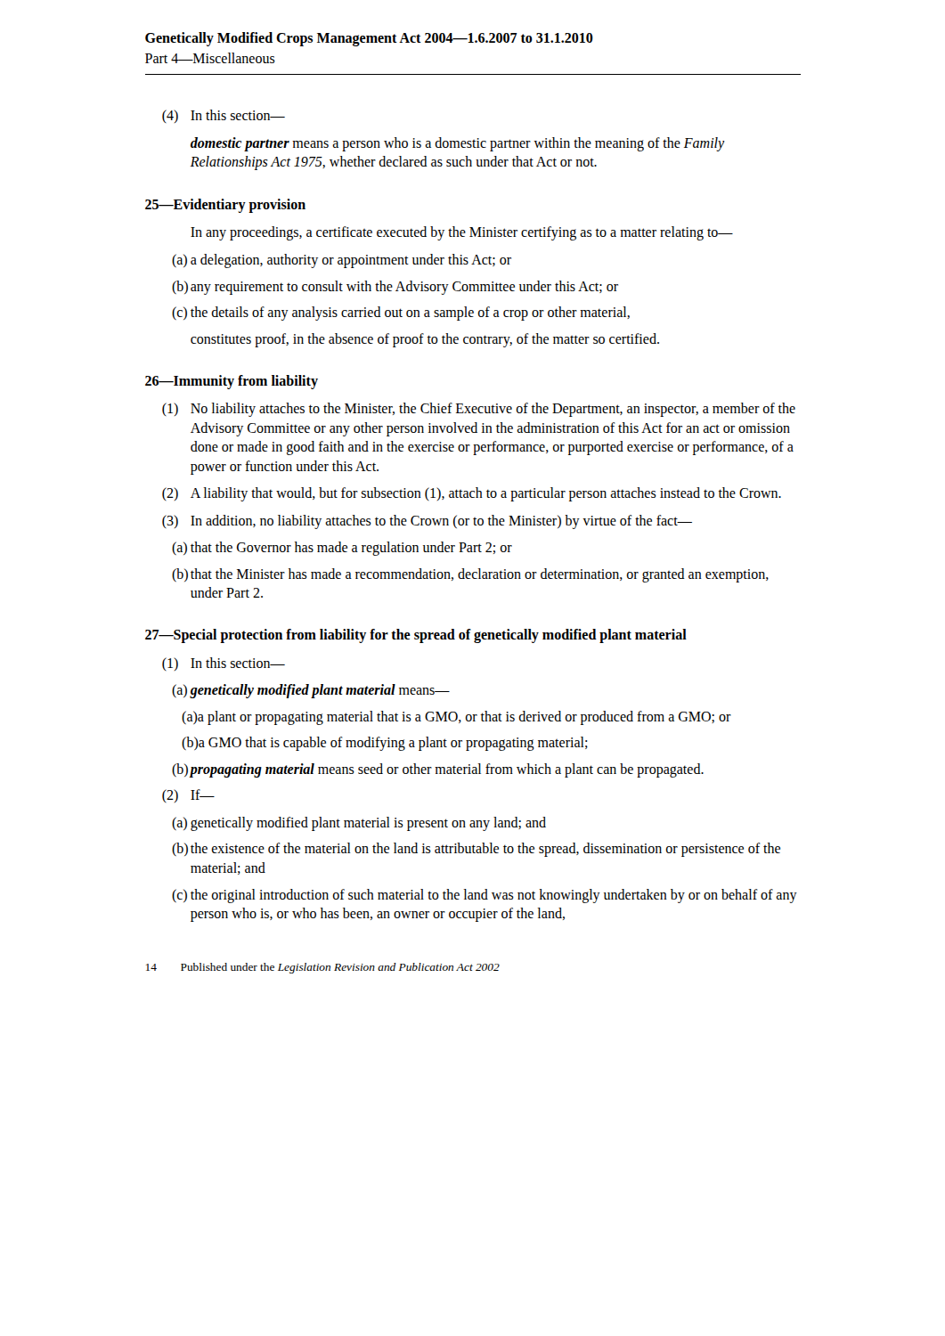Genetically Modified Crops Management Act 2004—1.6.2007 to 31.1.2010
Part 4—Miscellaneous
(4)
In this section—
domestic partner means a person who is a domestic partner within the meaning of the Family Relationships Act 1975, whether declared as such under that Act or not.
25—Evidentiary provision
In any proceedings, a certificate executed by the Minister certifying as to a matter relating to—
(a)
a delegation, authority or appointment under this Act; or
(b)
any requirement to consult with the Advisory Committee under this Act; or
(c)
the details of any analysis carried out on a sample of a crop or other material,
constitutes proof, in the absence of proof to the contrary, of the matter so certified.
26—Immunity from liability
(1)
No liability attaches to the Minister, the Chief Executive of the Department, an inspector, a member of the Advisory Committee or any other person involved in the administration of this Act for an act or omission done or made in good faith and in the exercise or performance, or purported exercise or performance, of a power or function under this Act.
(2)
A liability that would, but for subsection (1), attach to a particular person attaches instead to the Crown.
(3)
In addition, no liability attaches to the Crown (or to the Minister) by virtue of the fact—
(a)
that the Governor has made a regulation under Part 2; or
(b)
that the Minister has made a recommendation, declaration or determination, or granted an exemption, under Part 2.
27—Special protection from liability for the spread of genetically modified plant material
(1)
In this section—
(a)
genetically modified plant material means—
(a)
a plant or propagating material that is a GMO, or that is derived or produced from a GMO; or
(b)
a GMO that is capable of modifying a plant or propagating material;
(b)
propagating material means seed or other material from which a plant can be propagated.
(2)
If—
(a)
genetically modified plant material is present on any land; and
(b)
the existence of the material on the land is attributable to the spread, dissemination or persistence of the material; and
(c)
the original introduction of such material to the land was not knowingly undertaken by or on behalf of any person who is, or who has been, an owner or occupier of the land,
14
Published under the Legislation Revision and Publication Act 2002